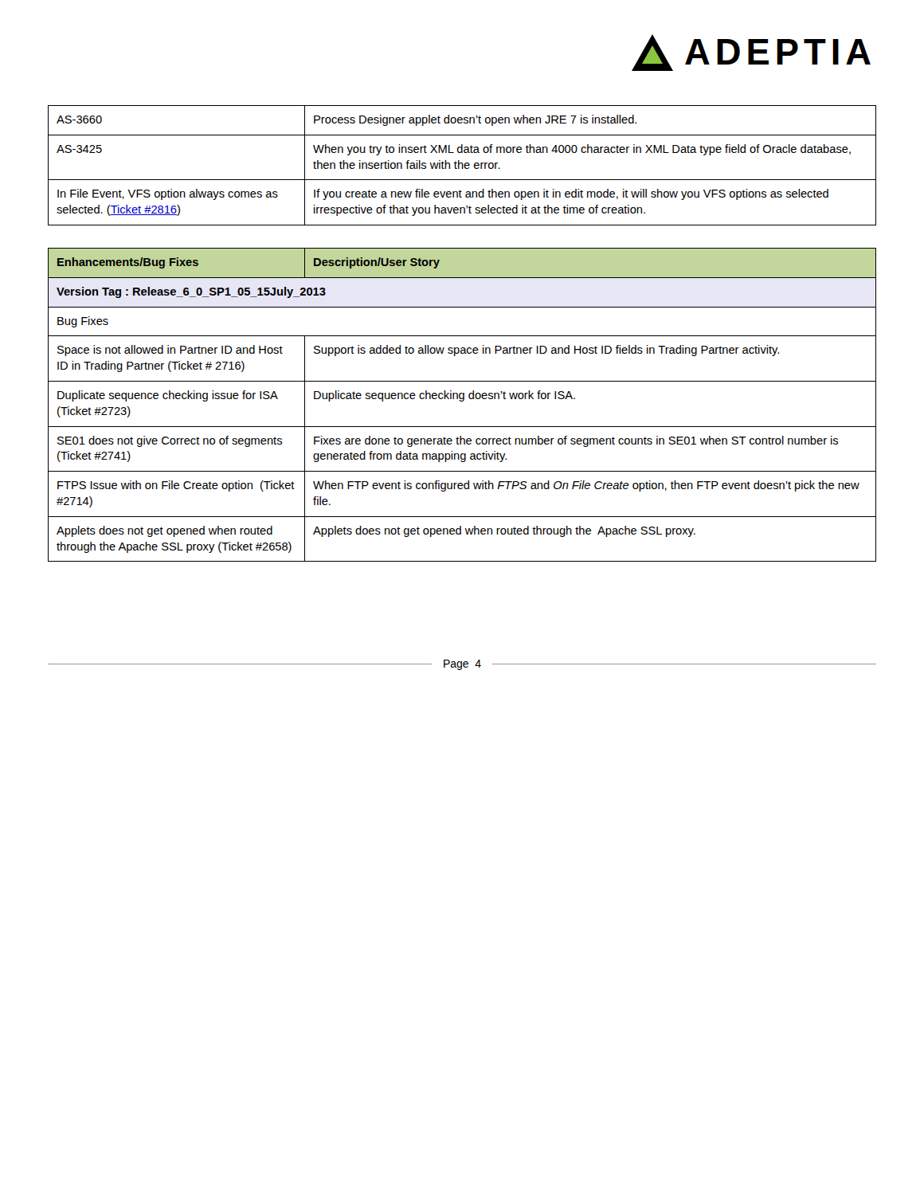ADEPTIA
| AS-3660 | Process Designer applet doesn’t open when JRE 7 is installed. |
| AS-3425 | When you try to insert XML data of more than 4000 character in XML Data type field of Oracle database, then the insertion fails with the error. |
| In File Event, VFS option always comes as selected. ( Ticket #2816 ) | If you create a new file event and then open it in edit mode, it will show you VFS options as selected irrespective of that you haven’t selected it at the time of creation. |
| Enhancements/Bug Fixes | Description/User Story |
| Version Tag : Release_6_0_SP1_05_15July_2013 |
| Bug Fixes |
| Space is not allowed in Partner ID and Host ID in Trading Partner (Ticket # 2716) | Support is added to allow space in Partner ID and Host ID fields in Trading Partner activity. |
| Duplicate sequence checking issue for ISA (Ticket #2723) | Duplicate sequence checking doesn’t work for ISA. |
| SE01 does not give Correct no of segments (Ticket #2741) | Fixes are done to generate the correct number of segment counts in SE01 when ST control number is generated from data mapping activity. |
| FTPS Issue with on File Create option (Ticket #2714) | When FTP event is configured with FTPS and On File Create option, then FTP event doesn’t pick the new file. |
| Applets does not get opened when routed through the Apache SSL proxy (Ticket #2658) | Applets does not get opened when routed through the Apache SSL proxy. |
Page 4